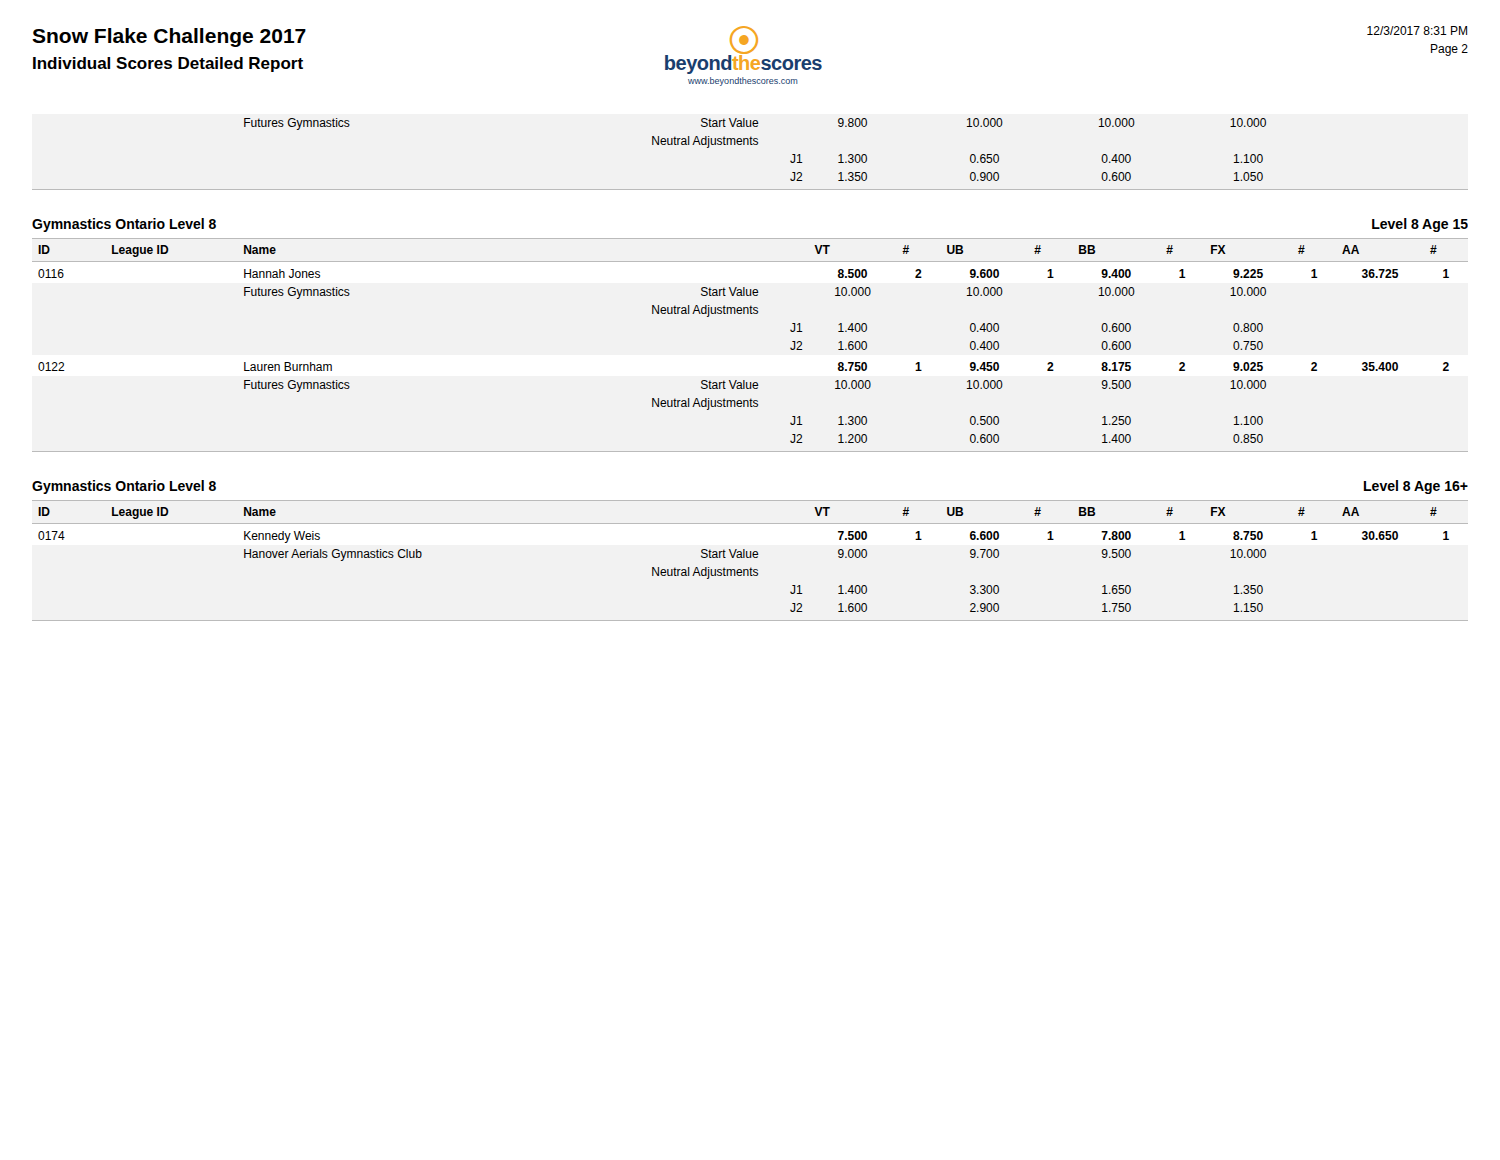Snow Flake Challenge 2017
Individual Scores Detailed Report
⦿
beyondthescores
www.beyondthescores.com
12/3/2017 8:31 PM
Page 2
| | | Futures Gymnastics | Start Value | | 9.800 | | 10.000 | | 10.000 | | 10.000 | | | |
| | | | Neutral Adjustments | | | | | | | | | | | |
| | | | | J1 | 1.300 | | 0.650 | | 0.400 | | 1.100 | | | |
| | | | | J2 | 1.350 | | 0.900 | | 0.600 | | 1.050 | | | |
Gymnastics Ontario Level 8
Level 8 Age 15
| ID | League ID | Name | | | VT | # | UB | # | BB | # | FX | # | AA | # |
| --- | --- | --- | --- | --- | --- | --- | --- | --- | --- | --- | --- | --- | --- | --- |
| 0116 | | Hannah Jones | | | 8.500 | 2 | 9.600 | 1 | 9.400 | 1 | 9.225 | 1 | 36.725 | 1 |
| | | Futures Gymnastics | Start Value | | 10.000 | | 10.000 | | 10.000 | | 10.000 | | | |
| | | | Neutral Adjustments | | | | | | | | | | | |
| | | | | J1 | 1.400 | | 0.400 | | 0.600 | | 0.800 | | | |
| | | | | J2 | 1.600 | | 0.400 | | 0.600 | | 0.750 | | | |
| 0122 | | Lauren Burnham | | | 8.750 | 1 | 9.450 | 2 | 8.175 | 2 | 9.025 | 2 | 35.400 | 2 |
| | | Futures Gymnastics | Start Value | | 10.000 | | 10.000 | | 9.500 | | 10.000 | | | |
| | | | Neutral Adjustments | | | | | | | | | | | |
| | | | | J1 | 1.300 | | 0.500 | | 1.250 | | 1.100 | | | |
| | | | | J2 | 1.200 | | 0.600 | | 1.400 | | 0.850 | | | |
Gymnastics Ontario Level 8
Level 8 Age 16+
| ID | League ID | Name | | | VT | # | UB | # | BB | # | FX | # | AA | # |
| --- | --- | --- | --- | --- | --- | --- | --- | --- | --- | --- | --- | --- | --- | --- |
| 0174 | | Kennedy Weis | | | 7.500 | 1 | 6.600 | 1 | 7.800 | 1 | 8.750 | 1 | 30.650 | 1 |
| | | Hanover Aerials Gymnastics Club | Start Value | | 9.000 | | 9.700 | | 9.500 | | 10.000 | | | |
| | | | Neutral Adjustments | | | | | | | | | | | |
| | | | | J1 | 1.400 | | 3.300 | | 1.650 | | 1.350 | | | |
| | | | | J2 | 1.600 | | 2.900 | | 1.750 | | 1.150 | | | |